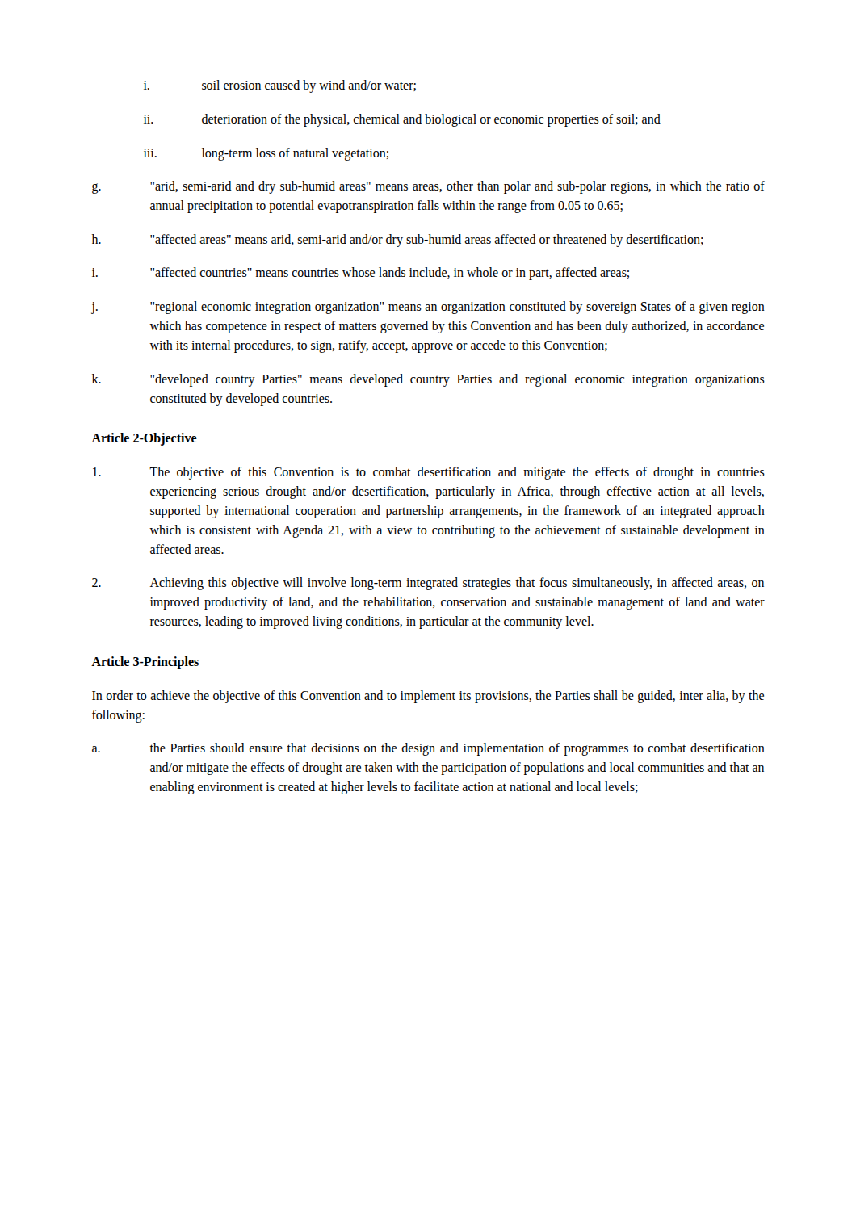i. soil erosion caused by wind and/or water;
ii. deterioration of the physical, chemical and biological or economic properties of soil; and
iii. long-term loss of natural vegetation;
g."arid, semi-arid and dry sub-humid areas" means areas, other than polar and sub-polar regions, in which the ratio of annual precipitation to potential evapotranspiration falls within the range from 0.05 to 0.65;
h."affected areas" means arid, semi-arid and/or dry sub-humid areas affected or threatened by desertification;
i."affected countries" means countries whose lands include, in whole or in part, affected areas;
j."regional economic integration organization" means an organization constituted by sovereign States of a given region which has competence in respect of matters governed by this Convention and has been duly authorized, in accordance with its internal procedures, to sign, ratify, accept, approve or accede to this Convention;
k."developed country Parties" means developed country Parties and regional economic integration organizations constituted by developed countries.
Article 2-Objective
1. The objective of this Convention is to combat desertification and mitigate the effects of drought in countries experiencing serious drought and/or desertification, particularly in Africa, through effective action at all levels, supported by international cooperation and partnership arrangements, in the framework of an integrated approach which is consistent with Agenda 21, with a view to contributing to the achievement of sustainable development in affected areas.
2. Achieving this objective will involve long-term integrated strategies that focus simultaneously, in affected areas, on improved productivity of land, and the rehabilitation, conservation and sustainable management of land and water resources, leading to improved living conditions, in particular at the community level.
Article 3-Principles
In order to achieve the objective of this Convention and to implement its provisions, the Parties shall be guided, inter alia, by the following:
a. the Parties should ensure that decisions on the design and implementation of programmes to combat desertification and/or mitigate the effects of drought are taken with the participation of populations and local communities and that an enabling environment is created at higher levels to facilitate action at national and local levels;